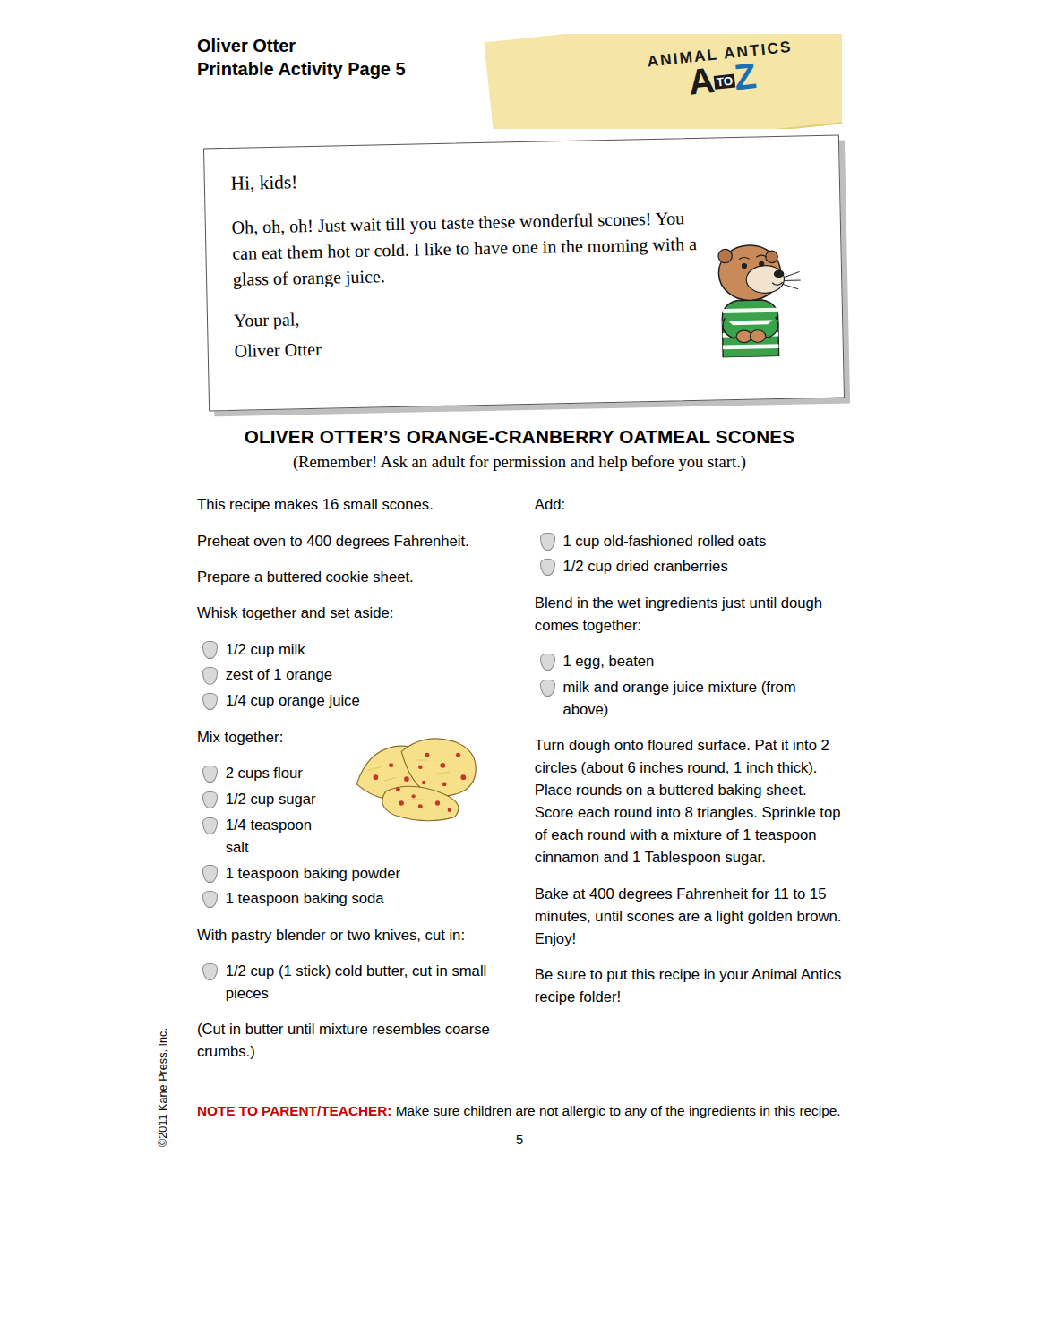Oliver Otter
Printable Activity Page 5
ANIMAL ANTICS
ATO Z
Hi, kids!
Oh, oh, oh! Just wait till you taste these wonderful scones! You can eat them hot or cold. I like to have one in the morning with a glass of orange juice.
Your pal,
Oliver Otter
OLIVER OTTER’S ORANGE-CRANBERRY OATMEAL SCONES
(Remember! Ask an adult for permission and help before you start.)
This recipe makes 16 small scones.
Preheat oven to 400 degrees Fahrenheit.
Prepare a buttered cookie sheet.
Whisk together and set aside:
1/2 cup milk
zest of 1 orange
1/4 cup orange juice
Mix together:
2 cups flour
1/2 cup sugar
1/4 teaspoon salt
1 teaspoon baking powder
1 teaspoon baking soda
With pastry blender or two knives, cut in:
1/2 cup (1 stick) cold butter, cut in small pieces
(Cut in butter until mixture resembles coarse crumbs.)
Add:
1 cup old-fashioned rolled oats
1/2 cup dried cranberries
Blend in the wet ingredients just until dough comes together:
1 egg, beaten
milk and orange juice mixture (from above)
Turn dough onto floured surface. Pat it into 2 circles (about 6 inches round, 1 inch thick). Place rounds on a buttered baking sheet. Score each round into 8 triangles. Sprinkle top of each round with a mixture of 1 teaspoon cinnamon and 1 Tablespoon sugar.
Bake at 400 degrees Fahrenheit for 11 to 15 minutes, until scones are a light golden brown. Enjoy!
Be sure to put this recipe in your Animal Antics recipe folder!
NOTE TO PARENT/TEACHER: Make sure children are not allergic to any of the ingredients in this recipe.
5
©2011 Kane Press, Inc.